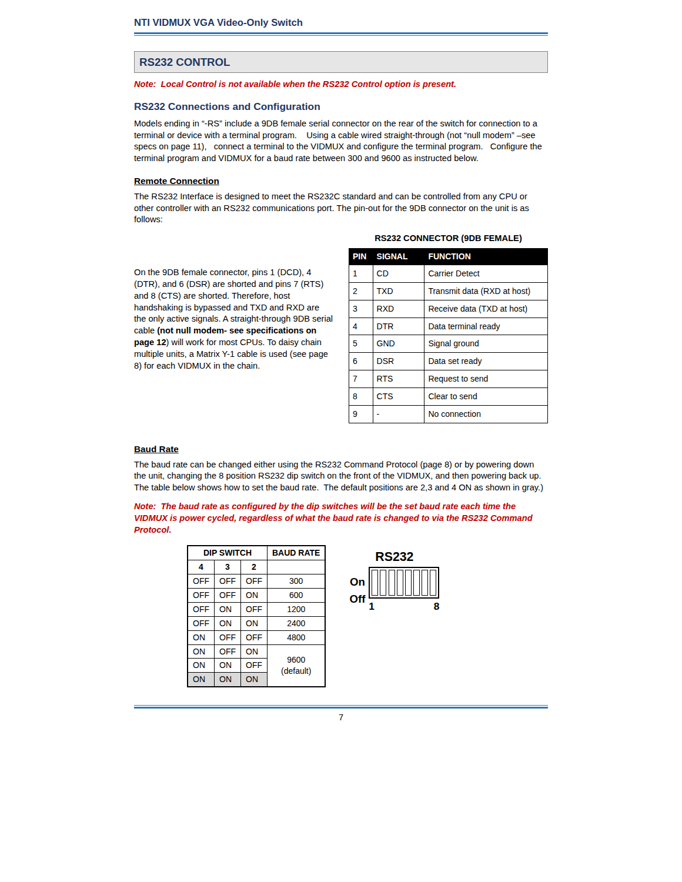NTI VIDMUX VGA Video-Only Switch
RS232 CONTROL
Note: Local Control is not available when the RS232 Control option is present.
RS232 Connections and Configuration
Models ending in “-RS” include a 9DB female serial connector on the rear of the switch for connection to a terminal or device with a terminal program. Using a cable wired straight-through (not “null modem” –see specs on page 11), connect a terminal to the VIDMUX and configure the terminal program. Configure the terminal program and VIDMUX for a baud rate between 300 and 9600 as instructed below.
Remote Connection
The RS232 Interface is designed to meet the RS232C standard and can be controlled from any CPU or other controller with an RS232 communications port. The pin-out for the 9DB connector on the unit is as follows:
On the 9DB female connector, pins 1 (DCD), 4 (DTR), and 6 (DSR) are shorted and pins 7 (RTS) and 8 (CTS) are shorted. Therefore, host handshaking is bypassed and TXD and RXD are the only active signals. A straight-through 9DB serial cable (not null modem- see specifications on page 12) will work for most CPUs. To daisy chain multiple units, a Matrix Y-1 cable is used (see page 8) for each VIDMUX in the chain.
RS232 CONNECTOR (9DB FEMALE)
| PIN | SIGNAL | FUNCTION |
| --- | --- | --- |
| 1 | CD | Carrier Detect |
| 2 | TXD | Transmit data (RXD at host) |
| 3 | RXD | Receive data (TXD at host) |
| 4 | DTR | Data terminal ready |
| 5 | GND | Signal ground |
| 6 | DSR | Data set ready |
| 7 | RTS | Request to send |
| 8 | CTS | Clear to send |
| 9 | - | No connection |
Baud Rate
The baud rate can be changed either using the RS232 Command Protocol (page 8) or by powering down the unit, changing the 8 position RS232 dip switch on the front of the VIDMUX, and then powering back up. The table below shows how to set the baud rate. The default positions are 2,3 and 4 ON as shown in gray.)
Note: The baud rate as configured by the dip switches will be the set baud rate each time the VIDMUX is power cycled, regardless of what the baud rate is changed to via the RS232 Command Protocol.
| DIP SWITCH | BAUD RATE |
| --- | --- |
| 4 | 3 | 2 | |
| OFF | OFF | OFF | 300 |
| OFF | OFF | ON | 600 |
| OFF | ON | OFF | 1200 |
| OFF | ON | ON | 2400 |
| ON | OFF | OFF | 4800 |
| ON | OFF | ON | 9600 (default) |
| ON | ON | OFF |
| ON | ON | ON |
RS232
On Off
1 8
7